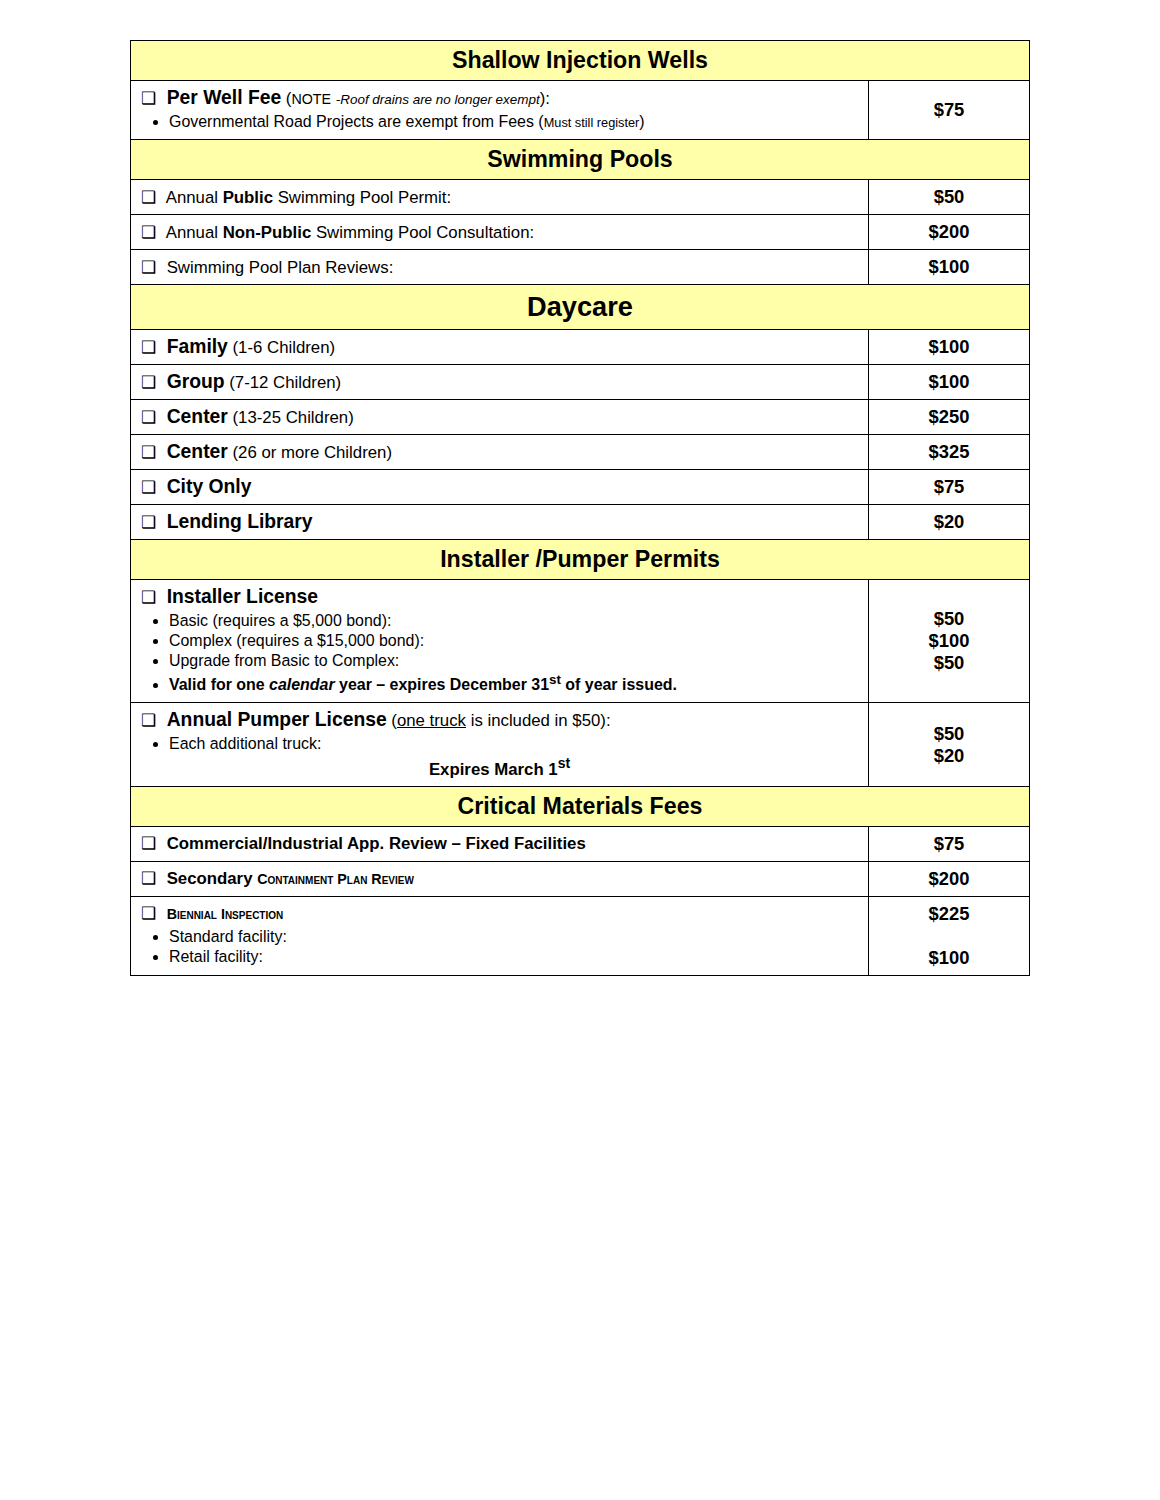| Shallow Injection Wells |
| ❑ Per Well Fee ( NOTE -Roof drains are no longer exempt ): Governmental Road Projects are exempt from Fees ( Must still register ) | $75 |
| Swimming Pools |
| ❑ Annual Public Swimming Pool Permit: | $50 |
| ❑ Annual Non-Public Swimming Pool Consultation: | $200 |
| ❑ Swimming Pool Plan Reviews: | $100 |
| Daycare |
| ❑ Family (1-6 Children) | $100 |
| ❑ Group (7-12 Children) | $100 |
| ❑ Center (13-25 Children) | $250 |
| ❑ Center (26 or more Children) | $325 |
| ❑ City Only | $75 |
| ❑ Lending Library | $20 |
| Installer /Pumper Permits |
| ❑ Installer License Basic (requires a $5,000 bond): Complex (requires a $15,000 bond): Upgrade from Basic to Complex: Valid for one calendar year – expires December 31 st of year issued. | $50 $100 $50 |
| ❑ Annual Pumper License ( one truck is included in $50): Each additional truck: Expires March 1 st | $50 $20 |
| Critical Materials Fees |
| ❑ Commercial/Industrial App. Review – Fixed Facilities | $75 |
| ❑ Secondary Containment Plan Review | $200 |
| ❑ Biennial Inspection Standard facility: Retail facility: | $225 $100 |